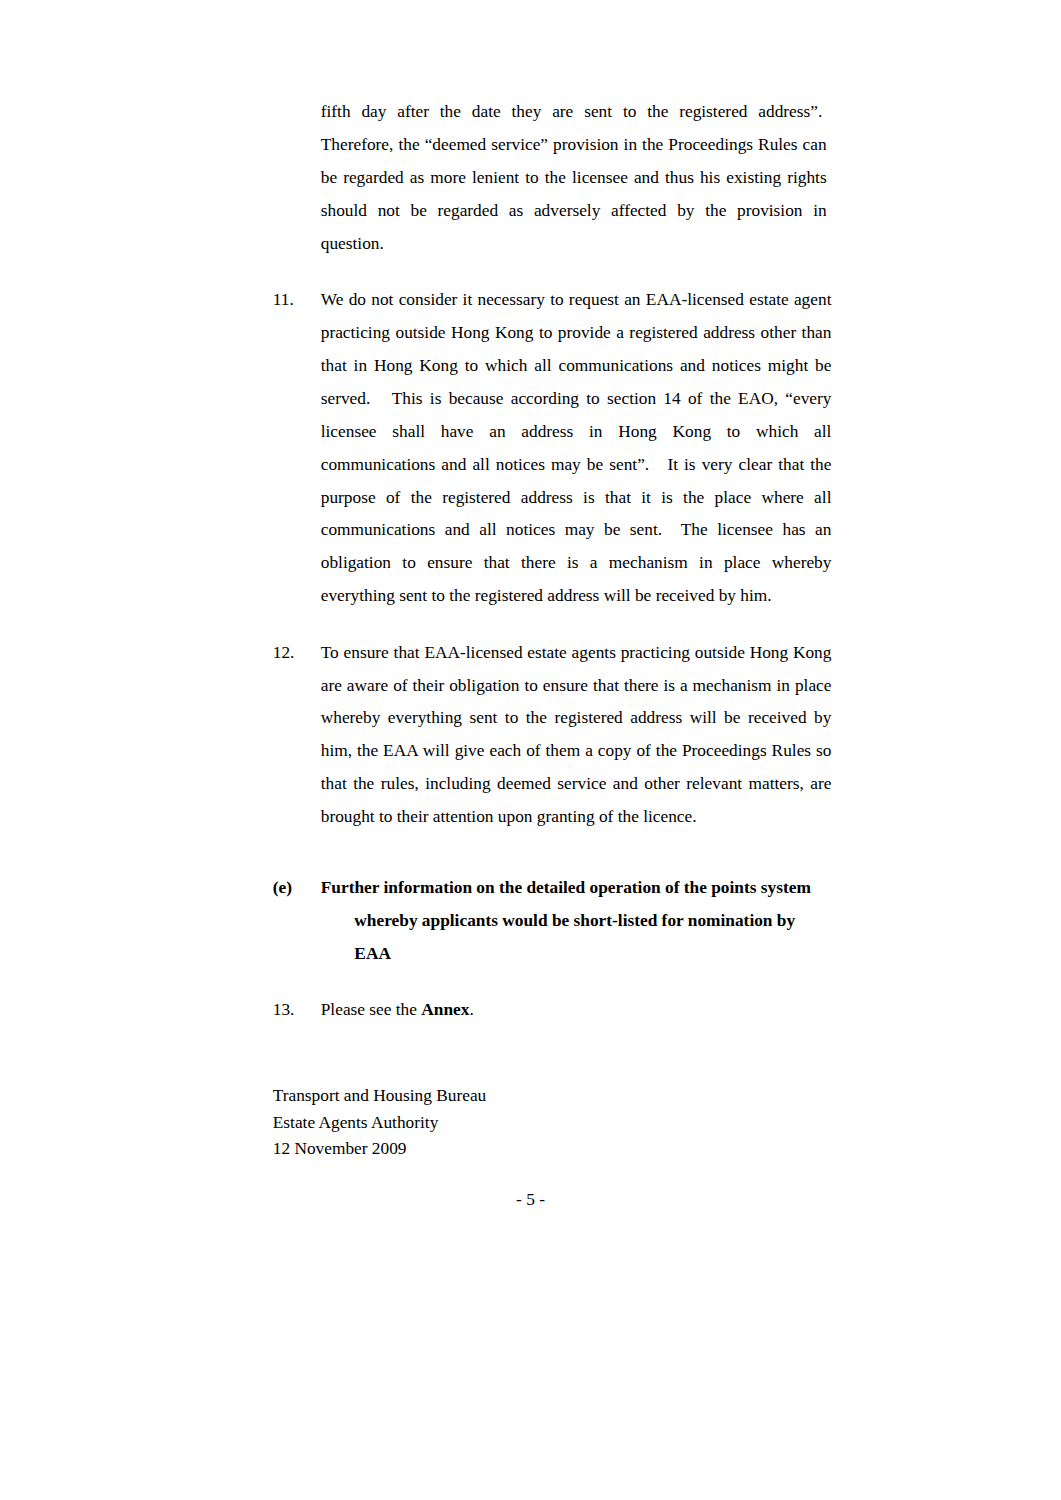fifth day after the date they are sent to the registered address”. Therefore, the “deemed service” provision in the Proceedings Rules can be regarded as more lenient to the licensee and thus his existing rights should not be regarded as adversely affected by the provision in question.
11.
We do not consider it necessary to request an EAA-licensed estate agent practicing outside Hong Kong to provide a registered address other than that in Hong Kong to which all communications and notices might be served. This is because according to section 14 of the EAO, “every licensee shall have an address in Hong Kong to which all communications and all notices may be sent”. It is very clear that the purpose of the registered address is that it is the place where all communications and all notices may be sent. The licensee has an obligation to ensure that there is a mechanism in place whereby everything sent to the registered address will be received by him.
12.
To ensure that EAA-licensed estate agents practicing outside Hong Kong are aware of their obligation to ensure that there is a mechanism in place whereby everything sent to the registered address will be received by him, the EAA will give each of them a copy of the Proceedings Rules so that the rules, including deemed service and other relevant matters, are brought to their attention upon granting of the licence.
(e)
Further information on the detailed operation of the points systemwhereby applicants would be short-listed for nomination by EAA
13.
Please see the Annex.
Transport and Housing Bureau
Estate Agents Authority
12 November 2009
- 5 -